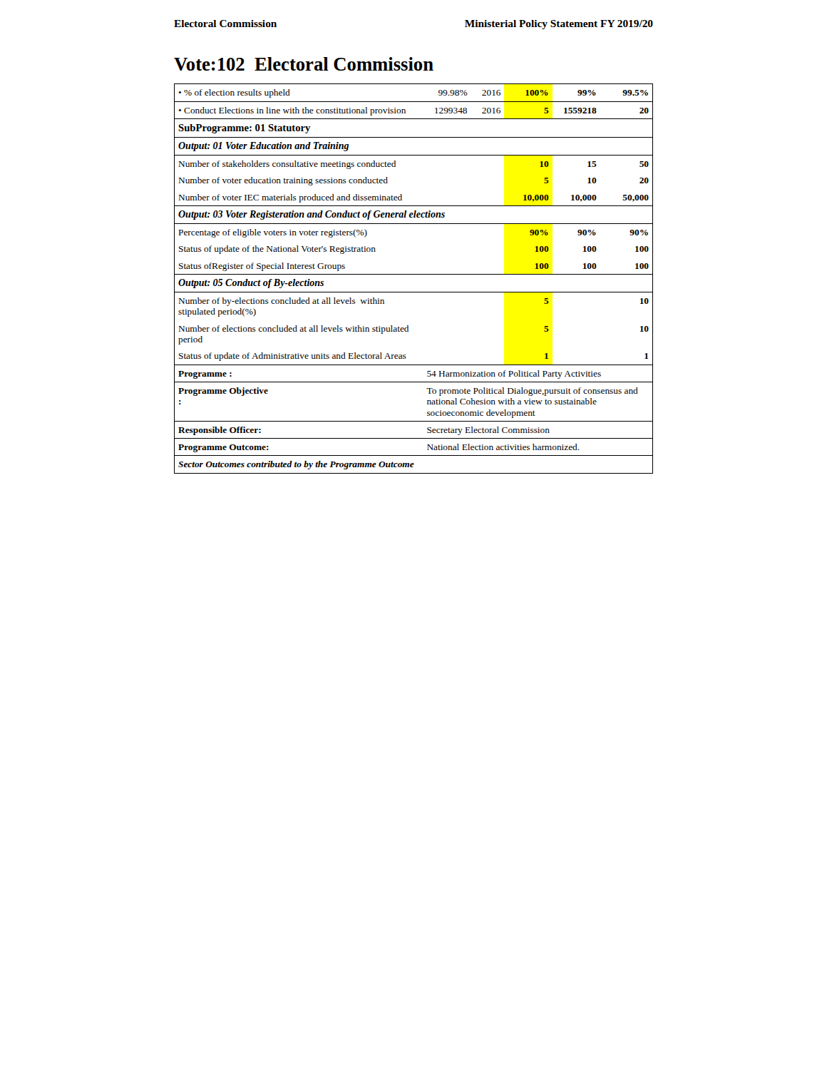Electoral Commission
Ministerial Policy Statement FY 2019/20
Vote:102 Electoral Commission
| • % of election results upheld | 99.98% | 2016 | 100% | 99% | 99.5% |
| • Conduct Elections in line with the constitutional provision | 1299348 | 2016 | 5 | 1559218 | 20 |
| SubProgramme: 01 Statutory |
| Output: 01 Voter Education and Training |
| Number of stakeholders consultative meetings conducted | | | 10 | 15 | 50 |
| Number of voter education training sessions conducted | | | 5 | 10 | 20 |
| Number of voter IEC materials produced and disseminated | | | 10,000 | 10,000 | 50,000 |
| Output: 03 Voter Registeration and Conduct of General elections |
| Percentage of eligible voters in voter registers(%) | | | 90% | 90% | 90% |
| Status of update of the National Voter's Registration | | | 100 | 100 | 100 |
| Status ofRegister of Special Interest Groups | | | 100 | 100 | 100 |
| Output: 05 Conduct of By-elections |
| Number of by-elections concluded at all levels within stipulated period(%) | | | 5 | | 10 |
| Number of elections concluded at all levels within stipulated period | | | 5 | | 10 |
| Status of update of Administrative units and Electoral Areas | | | 1 | | 1 |
| Programme : | 54 Harmonization of Political Party Activities |
| Programme Objective : | To promote Political Dialogue,pursuit of consensus and national Cohesion with a view to sustainable socioeconomic development |
| Responsible Officer: | Secretary Electoral Commission |
| Programme Outcome: | National Election activities harmonized. |
| Sector Outcomes contributed to by the Programme Outcome |